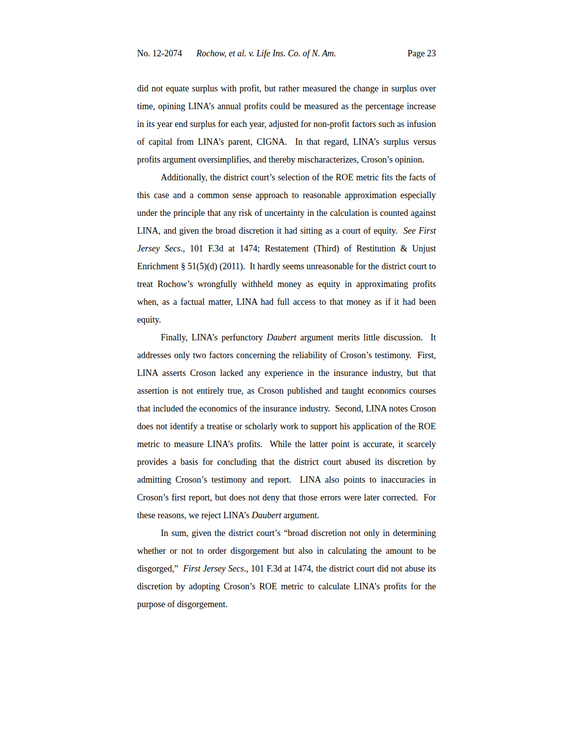No. 12-2074 Rochow, et al. v. Life Ins. Co. of N. Am. Page 23
did not equate surplus with profit, but rather measured the change in surplus over time, opining LINA’s annual profits could be measured as the percentage increase in its year end surplus for each year, adjusted for non-profit factors such as infusion of capital from LINA’s parent, CIGNA. In that regard, LINA’s surplus versus profits argument oversimplifies, and thereby mischaracterizes, Croson’s opinion.
Additionally, the district court’s selection of the ROE metric fits the facts of this case and a common sense approach to reasonable approximation especially under the principle that any risk of uncertainty in the calculation is counted against LINA, and given the broad discretion it had sitting as a court of equity. See First Jersey Secs., 101 F.3d at 1474; Restatement (Third) of Restitution & Unjust Enrichment § 51(5)(d) (2011). It hardly seems unreasonable for the district court to treat Rochow’s wrongfully withheld money as equity in approximating profits when, as a factual matter, LINA had full access to that money as if it had been equity.
Finally, LINA’s perfunctory Daubert argument merits little discussion. It addresses only two factors concerning the reliability of Croson’s testimony. First, LINA asserts Croson lacked any experience in the insurance industry, but that assertion is not entirely true, as Croson published and taught economics courses that included the economics of the insurance industry. Second, LINA notes Croson does not identify a treatise or scholarly work to support his application of the ROE metric to measure LINA’s profits. While the latter point is accurate, it scarcely provides a basis for concluding that the district court abused its discretion by admitting Croson’s testimony and report. LINA also points to inaccuracies in Croson’s first report, but does not deny that those errors were later corrected. For these reasons, we reject LINA’s Daubert argument.
In sum, given the district court’s “broad discretion not only in determining whether or not to order disgorgement but also in calculating the amount to be disgorged,” First Jersey Secs., 101 F.3d at 1474, the district court did not abuse its discretion by adopting Croson’s ROE metric to calculate LINA’s profits for the purpose of disgorgement.